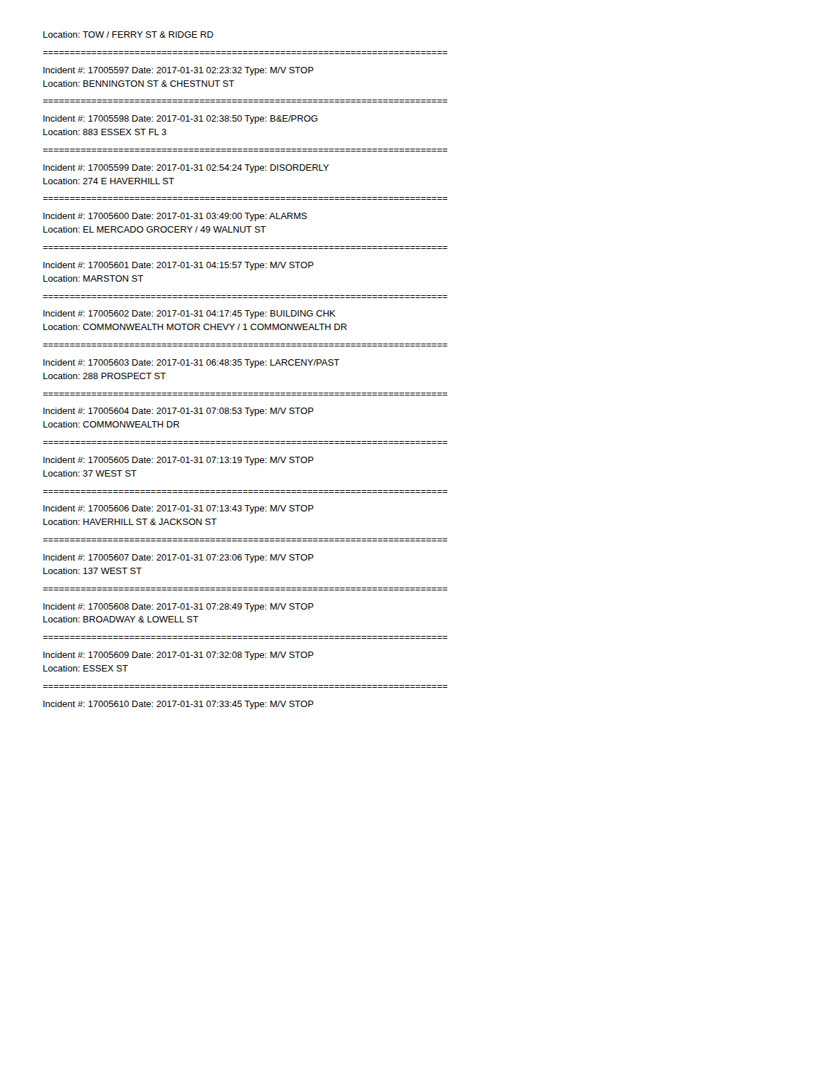Location: TOW / FERRY ST & RIDGE RD
===========================================================================
Incident #: 17005597 Date: 2017-01-31 02:23:32 Type: M/V STOP
Location: BENNINGTON ST & CHESTNUT ST
===========================================================================
Incident #: 17005598 Date: 2017-01-31 02:38:50 Type: B&E/PROG
Location: 883 ESSEX ST FL 3
===========================================================================
Incident #: 17005599 Date: 2017-01-31 02:54:24 Type: DISORDERLY
Location: 274 E HAVERHILL ST
===========================================================================
Incident #: 17005600 Date: 2017-01-31 03:49:00 Type: ALARMS
Location: EL MERCADO GROCERY / 49 WALNUT ST
===========================================================================
Incident #: 17005601 Date: 2017-01-31 04:15:57 Type: M/V STOP
Location: MARSTON ST
===========================================================================
Incident #: 17005602 Date: 2017-01-31 04:17:45 Type: BUILDING CHK
Location: COMMONWEALTH MOTOR CHEVY / 1 COMMONWEALTH DR
===========================================================================
Incident #: 17005603 Date: 2017-01-31 06:48:35 Type: LARCENY/PAST
Location: 288 PROSPECT ST
===========================================================================
Incident #: 17005604 Date: 2017-01-31 07:08:53 Type: M/V STOP
Location: COMMONWEALTH DR
===========================================================================
Incident #: 17005605 Date: 2017-01-31 07:13:19 Type: M/V STOP
Location: 37 WEST ST
===========================================================================
Incident #: 17005606 Date: 2017-01-31 07:13:43 Type: M/V STOP
Location: HAVERHILL ST & JACKSON ST
===========================================================================
Incident #: 17005607 Date: 2017-01-31 07:23:06 Type: M/V STOP
Location: 137 WEST ST
===========================================================================
Incident #: 17005608 Date: 2017-01-31 07:28:49 Type: M/V STOP
Location: BROADWAY & LOWELL ST
===========================================================================
Incident #: 17005609 Date: 2017-01-31 07:32:08 Type: M/V STOP
Location: ESSEX ST
===========================================================================
Incident #: 17005610 Date: 2017-01-31 07:33:45 Type: M/V STOP